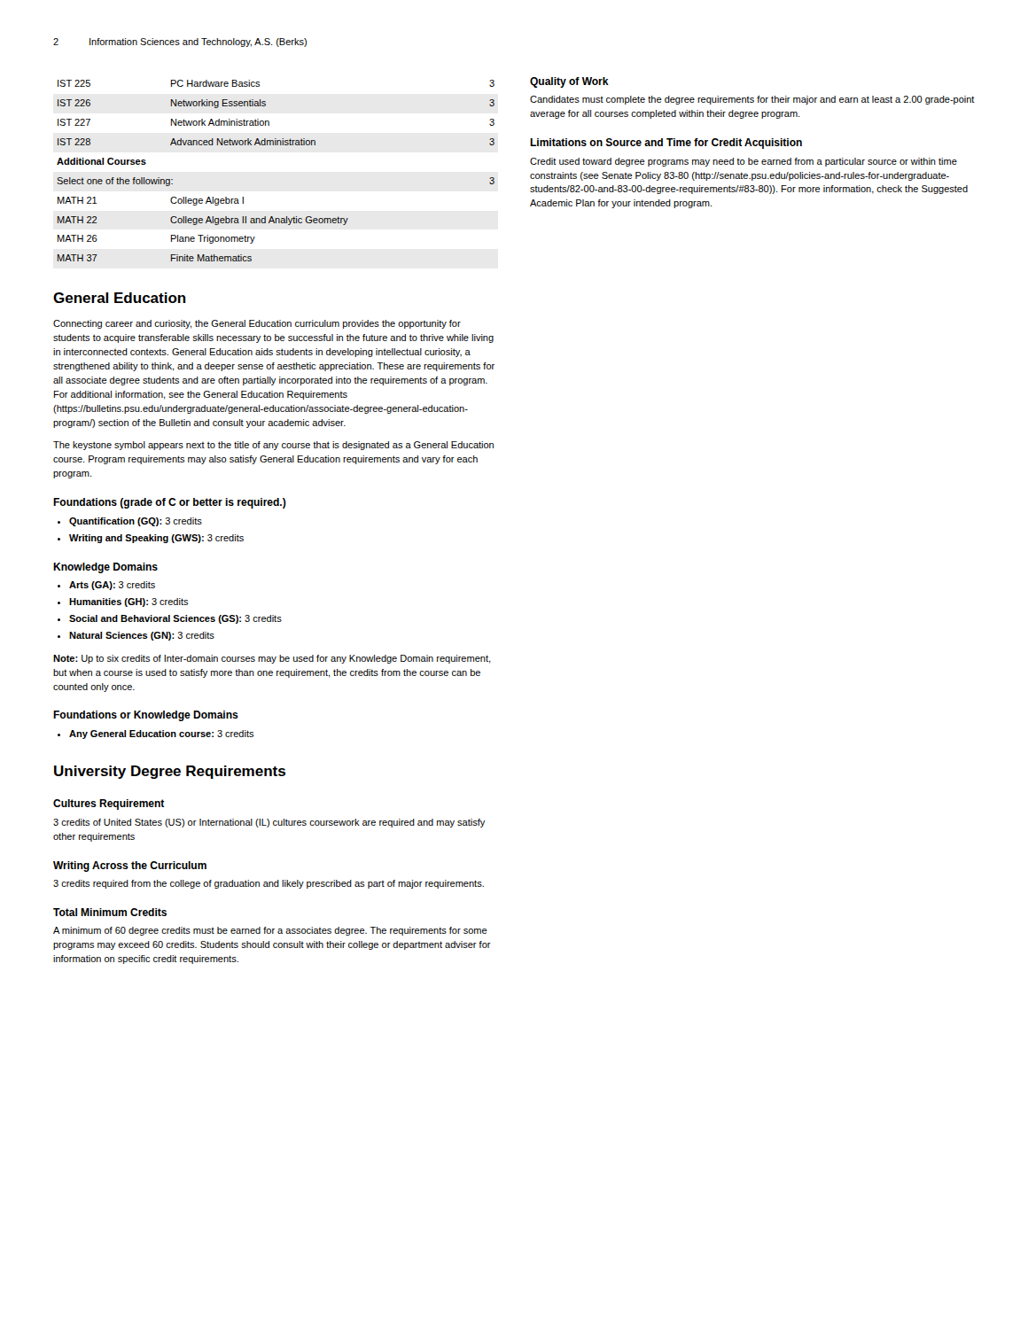2 Information Sciences and Technology, A.S. (Berks)
| IST 225 | PC Hardware Basics | 3 |
| IST 226 | Networking Essentials | 3 |
| IST 227 | Network Administration | 3 |
| IST 228 | Advanced Network Administration | 3 |
| Additional Courses |
| Select one of the following: | 3 |
| MATH 21 | College Algebra I | |
| MATH 22 | College Algebra II and Analytic Geometry | |
| MATH 26 | Plane Trigonometry | |
| MATH 37 | Finite Mathematics | |
General Education
Connecting career and curiosity, the General Education curriculum provides the opportunity for students to acquire transferable skills necessary to be successful in the future and to thrive while living in interconnected contexts. General Education aids students in developing intellectual curiosity, a strengthened ability to think, and a deeper sense of aesthetic appreciation. These are requirements for all associate degree students and are often partially incorporated into the requirements of a program. For additional information, see the General Education Requirements (https://bulletins.psu.edu/undergraduate/general-education/associate-degree-general-education-program/) section of the Bulletin and consult your academic adviser.
The keystone symbol appears next to the title of any course that is designated as a General Education course. Program requirements may also satisfy General Education requirements and vary for each program.
Foundations (grade of C or better is required.)
Quantification (GQ): 3 credits
Writing and Speaking (GWS): 3 credits
Knowledge Domains
Arts (GA): 3 credits
Humanities (GH): 3 credits
Social and Behavioral Sciences (GS): 3 credits
Natural Sciences (GN): 3 credits
Note: Up to six credits of Inter-domain courses may be used for any Knowledge Domain requirement, but when a course is used to satisfy more than one requirement, the credits from the course can be counted only once.
Foundations or Knowledge Domains
Any General Education course: 3 credits
University Degree Requirements
Cultures Requirement
3 credits of United States (US) or International (IL) cultures coursework are required and may satisfy other requirements
Writing Across the Curriculum
3 credits required from the college of graduation and likely prescribed as part of major requirements.
Total Minimum Credits
A minimum of 60 degree credits must be earned for a associates degree. The requirements for some programs may exceed 60 credits. Students should consult with their college or department adviser for information on specific credit requirements.
Quality of Work
Candidates must complete the degree requirements for their major and earn at least a 2.00 grade-point average for all courses completed within their degree program.
Limitations on Source and Time for Credit Acquisition
Credit used toward degree programs may need to be earned from a particular source or within time constraints (see Senate Policy 83-80 (http://senate.psu.edu/policies-and-rules-for-undergraduate-students/82-00-and-83-00-degree-requirements/#83-80)). For more information, check the Suggested Academic Plan for your intended program.